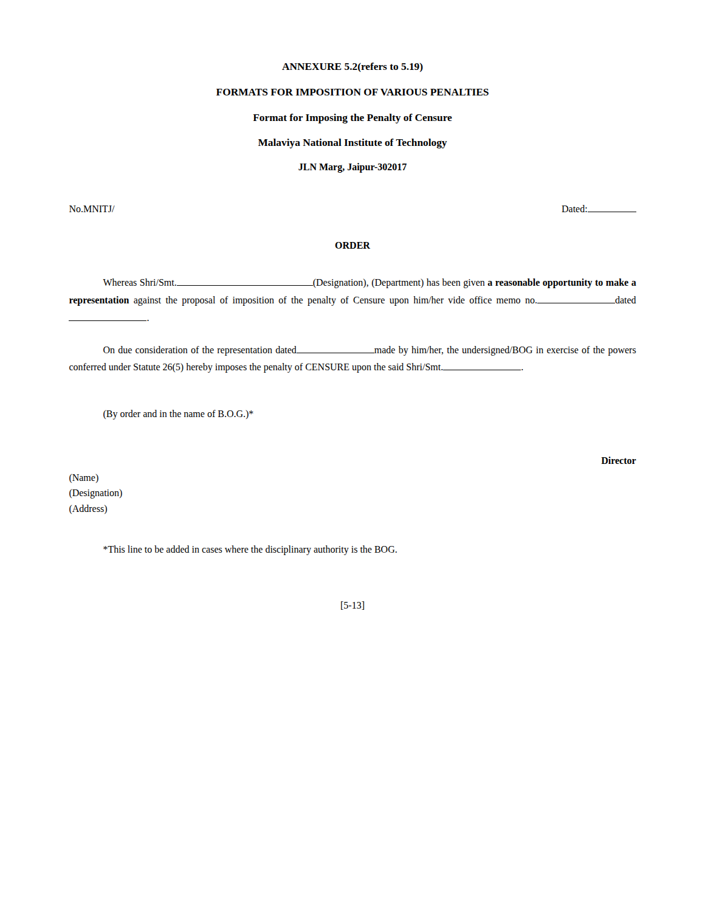ANNEXURE 5.2(refers to 5.19)
FORMATS FOR IMPOSITION OF VARIOUS PENALTIES
Format for Imposing the Penalty of Censure
Malaviya National Institute of Technology
JLN Marg, Jaipur-302017
No.MNITJ/ Dated:
ORDER
Whereas Shri/Smt. (Designation), (Department) has been given a reasonable opportunity to make a representation against the proposal of imposition of the penalty of Censure upon him/her vide office memo no. dated .
On due consideration of the representation dated made by him/her, the undersigned/BOG in exercise of the powers conferred under Statute 26(5) hereby imposes the penalty of CENSURE upon the said Shri/Smt. .
(By order and in the name of B.O.G.)*
Director
(Name)
(Designation)
(Address)
*This line to be added in cases where the disciplinary authority is the BOG.
[5-13]